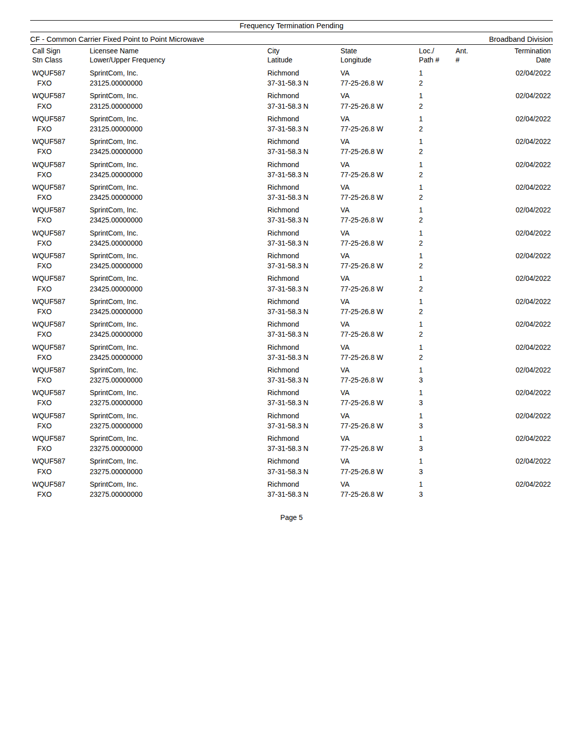Frequency Termination Pending
CF - Common Carrier Fixed Point to Point Microwave Broadband Division
| Call Sign Stn Class | Licensee Name Lower/Upper Frequency | City Latitude | State Longitude | Loc./ Path # | Ant. # | Termination Date |
| --- | --- | --- | --- | --- | --- | --- |
| WQUF587 | SprintCom, Inc. | Richmond | VA | 1 | | 02/04/2022 |
| FXO | 23125.00000000 | 37-31-58.3 N | 77-25-26.8 W | 2 | | |
| WQUF587 | SprintCom, Inc. | Richmond | VA | 1 | | 02/04/2022 |
| FXO | 23125.00000000 | 37-31-58.3 N | 77-25-26.8 W | 2 | | |
| WQUF587 | SprintCom, Inc. | Richmond | VA | 1 | | 02/04/2022 |
| FXO | 23125.00000000 | 37-31-58.3 N | 77-25-26.8 W | 2 | | |
| WQUF587 | SprintCom, Inc. | Richmond | VA | 1 | | 02/04/2022 |
| FXO | 23425.00000000 | 37-31-58.3 N | 77-25-26.8 W | 2 | | |
| WQUF587 | SprintCom, Inc. | Richmond | VA | 1 | | 02/04/2022 |
| FXO | 23425.00000000 | 37-31-58.3 N | 77-25-26.8 W | 2 | | |
| WQUF587 | SprintCom, Inc. | Richmond | VA | 1 | | 02/04/2022 |
| FXO | 23425.00000000 | 37-31-58.3 N | 77-25-26.8 W | 2 | | |
| WQUF587 | SprintCom, Inc. | Richmond | VA | 1 | | 02/04/2022 |
| FXO | 23425.00000000 | 37-31-58.3 N | 77-25-26.8 W | 2 | | |
| WQUF587 | SprintCom, Inc. | Richmond | VA | 1 | | 02/04/2022 |
| FXO | 23425.00000000 | 37-31-58.3 N | 77-25-26.8 W | 2 | | |
| WQUF587 | SprintCom, Inc. | Richmond | VA | 1 | | 02/04/2022 |
| FXO | 23425.00000000 | 37-31-58.3 N | 77-25-26.8 W | 2 | | |
| WQUF587 | SprintCom, Inc. | Richmond | VA | 1 | | 02/04/2022 |
| FXO | 23425.00000000 | 37-31-58.3 N | 77-25-26.8 W | 2 | | |
| WQUF587 | SprintCom, Inc. | Richmond | VA | 1 | | 02/04/2022 |
| FXO | 23425.00000000 | 37-31-58.3 N | 77-25-26.8 W | 2 | | |
| WQUF587 | SprintCom, Inc. | Richmond | VA | 1 | | 02/04/2022 |
| FXO | 23425.00000000 | 37-31-58.3 N | 77-25-26.8 W | 2 | | |
| WQUF587 | SprintCom, Inc. | Richmond | VA | 1 | | 02/04/2022 |
| FXO | 23425.00000000 | 37-31-58.3 N | 77-25-26.8 W | 2 | | |
| WQUF587 | SprintCom, Inc. | Richmond | VA | 1 | | 02/04/2022 |
| FXO | 23275.00000000 | 37-31-58.3 N | 77-25-26.8 W | 3 | | |
| WQUF587 | SprintCom, Inc. | Richmond | VA | 1 | | 02/04/2022 |
| FXO | 23275.00000000 | 37-31-58.3 N | 77-25-26.8 W | 3 | | |
| WQUF587 | SprintCom, Inc. | Richmond | VA | 1 | | 02/04/2022 |
| FXO | 23275.00000000 | 37-31-58.3 N | 77-25-26.8 W | 3 | | |
| WQUF587 | SprintCom, Inc. | Richmond | VA | 1 | | 02/04/2022 |
| FXO | 23275.00000000 | 37-31-58.3 N | 77-25-26.8 W | 3 | | |
| WQUF587 | SprintCom, Inc. | Richmond | VA | 1 | | 02/04/2022 |
| FXO | 23275.00000000 | 37-31-58.3 N | 77-25-26.8 W | 3 | | |
| WQUF587 | SprintCom, Inc. | Richmond | VA | 1 | | 02/04/2022 |
| FXO | 23275.00000000 | 37-31-58.3 N | 77-25-26.8 W | 3 | | |
Page 5